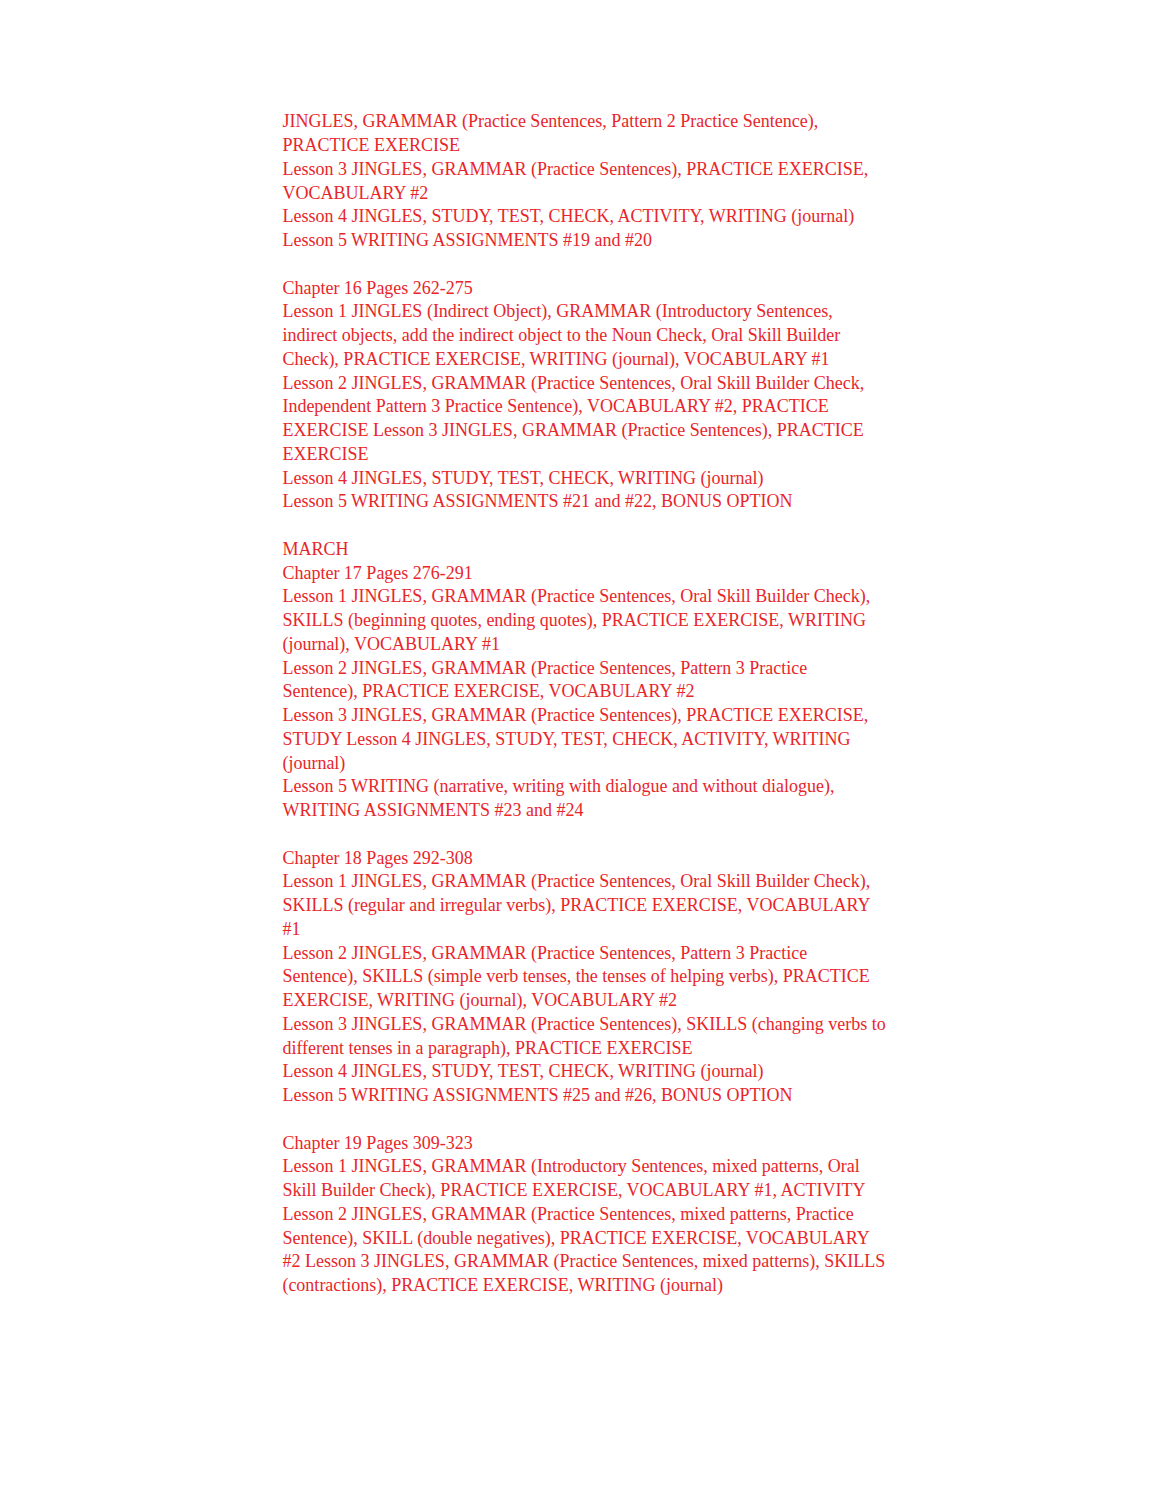JINGLES, GRAMMAR (Practice Sentences, Pattern 2 Practice Sentence), PRACTICE EXERCISE
Lesson 3 JINGLES, GRAMMAR (Practice Sentences), PRACTICE EXERCISE, VOCABULARY #2
Lesson 4 JINGLES, STUDY, TEST, CHECK, ACTIVITY, WRITING (journal)
Lesson 5 WRITING ASSIGNMENTS #19 and #20
Chapter 16 Pages 262-275
Lesson 1 JINGLES (Indirect Object), GRAMMAR (Introductory Sentences, indirect objects, add the indirect object to the Noun Check, Oral Skill Builder Check), PRACTICE EXERCISE, WRITING (journal), VOCABULARY #1
Lesson 2 JINGLES, GRAMMAR (Practice Sentences, Oral Skill Builder Check, Independent Pattern 3 Practice Sentence), VOCABULARY #2, PRACTICE EXERCISE Lesson 3 JINGLES, GRAMMAR (Practice Sentences), PRACTICE EXERCISE
Lesson 4 JINGLES, STUDY, TEST, CHECK, WRITING (journal)
Lesson 5 WRITING ASSIGNMENTS #21 and #22, BONUS OPTION
MARCH
Chapter 17 Pages 276-291
Lesson 1 JINGLES, GRAMMAR (Practice Sentences, Oral Skill Builder Check), SKILLS (beginning quotes, ending quotes), PRACTICE EXERCISE, WRITING (journal), VOCABULARY #1
Lesson 2 JINGLES, GRAMMAR (Practice Sentences, Pattern 3 Practice Sentence), PRACTICE EXERCISE, VOCABULARY #2
Lesson 3 JINGLES, GRAMMAR (Practice Sentences), PRACTICE EXERCISE, STUDY Lesson 4 JINGLES, STUDY, TEST, CHECK, ACTIVITY, WRITING (journal)
Lesson 5 WRITING (narrative, writing with dialogue and without dialogue), WRITING ASSIGNMENTS #23 and #24
Chapter 18 Pages 292-308
Lesson 1 JINGLES, GRAMMAR (Practice Sentences, Oral Skill Builder Check), SKILLS (regular and irregular verbs), PRACTICE EXERCISE, VOCABULARY #1
Lesson 2 JINGLES, GRAMMAR (Practice Sentences, Pattern 3 Practice Sentence), SKILLS (simple verb tenses, the tenses of helping verbs), PRACTICE EXERCISE, WRITING (journal), VOCABULARY #2
Lesson 3 JINGLES, GRAMMAR (Practice Sentences), SKILLS (changing verbs to different tenses in a paragraph), PRACTICE EXERCISE
Lesson 4 JINGLES, STUDY, TEST, CHECK, WRITING (journal)
Lesson 5 WRITING ASSIGNMENTS #25 and #26, BONUS OPTION
Chapter 19 Pages 309-323
Lesson 1 JINGLES, GRAMMAR (Introductory Sentences, mixed patterns, Oral Skill Builder Check), PRACTICE EXERCISE, VOCABULARY #1, ACTIVITY
Lesson 2 JINGLES, GRAMMAR (Practice Sentences, mixed patterns, Practice Sentence), SKILL (double negatives), PRACTICE EXERCISE, VOCABULARY #2 Lesson 3 JINGLES, GRAMMAR (Practice Sentences, mixed patterns), SKILLS (contractions), PRACTICE EXERCISE, WRITING (journal)